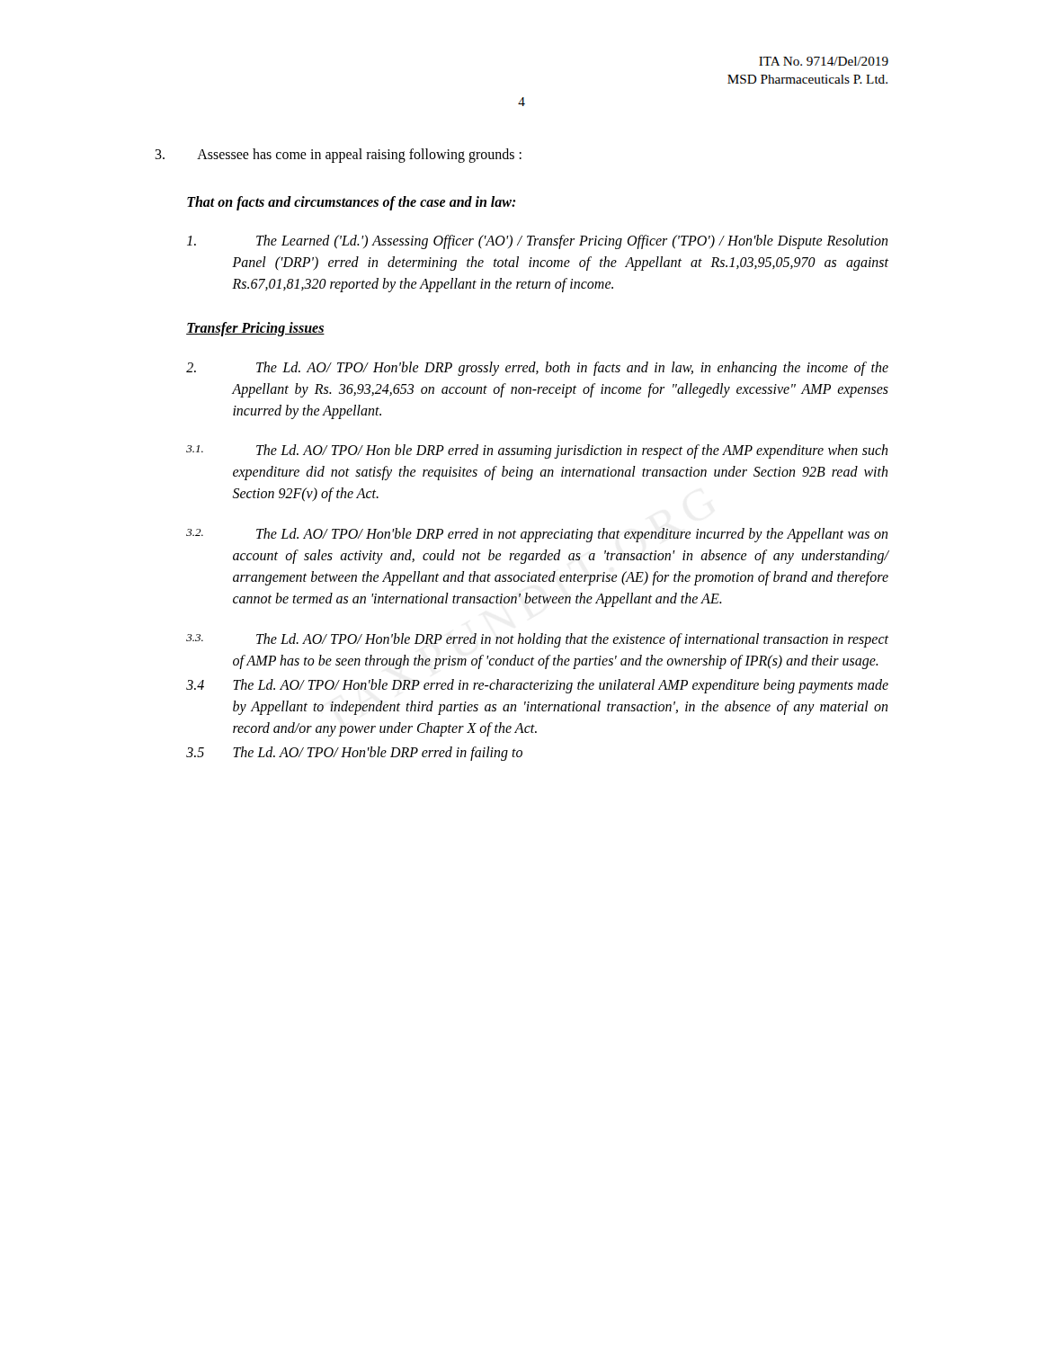TAXPUNDIT.ORG
ITA No. 9714/Del/2019
MSD Pharmaceuticals P. Ltd.
4
3. Assessee has come in appeal raising following grounds :
That on facts and circumstances of the case and in law:
1.
The Learned ('Ld.') Assessing Officer ('AO') / Transfer Pricing Officer ('TPO') / Hon'ble Dispute Resolution Panel ('DRP') erred in determining the total income of the Appellant at Rs.1,03,95,05,970 as against Rs.67,01,81,320 reported by the Appellant in the return of income.
Transfer Pricing issues
2.
The Ld. AO/ TPO/ Hon'ble DRP grossly erred, both in facts and in law, in enhancing the income of the Appellant by Rs. 36,93,24,653 on account of non-receipt of income for "allegedly excessive" AMP expenses incurred by the Appellant.
3.1.
The Ld. AO/ TPO/ Hon ble DRP erred in assuming jurisdiction in respect of the AMP expenditure when such expenditure did not satisfy the requisites of being an international transaction under Section 92B read with Section 92F(v) of the Act.
3.2.
The Ld. AO/ TPO/ Hon'ble DRP erred in not appreciating that expenditure incurred by the Appellant was on account of sales activity and, could not be regarded as a 'transaction' in absence of any understanding/ arrangement between the Appellant and that associated enterprise (AE) for the promotion of brand and therefore cannot be termed as an 'international transaction' between the Appellant and the AE.
3.3.
The Ld. AO/ TPO/ Hon'ble DRP erred in not holding that the existence of international transaction in respect of AMP has to be seen through the prism of 'conduct of the parties' and the ownership of IPR(s) and their usage.
3.4
The Ld. AO/ TPO/ Hon'ble DRP erred in re-characterizing the unilateral AMP expenditure being payments made by Appellant to independent third parties as an 'international transaction', in the absence of any material on record and/or any power under Chapter X of the Act.
3.5
The Ld. AO/ TPO/ Hon'ble DRP erred in failing to